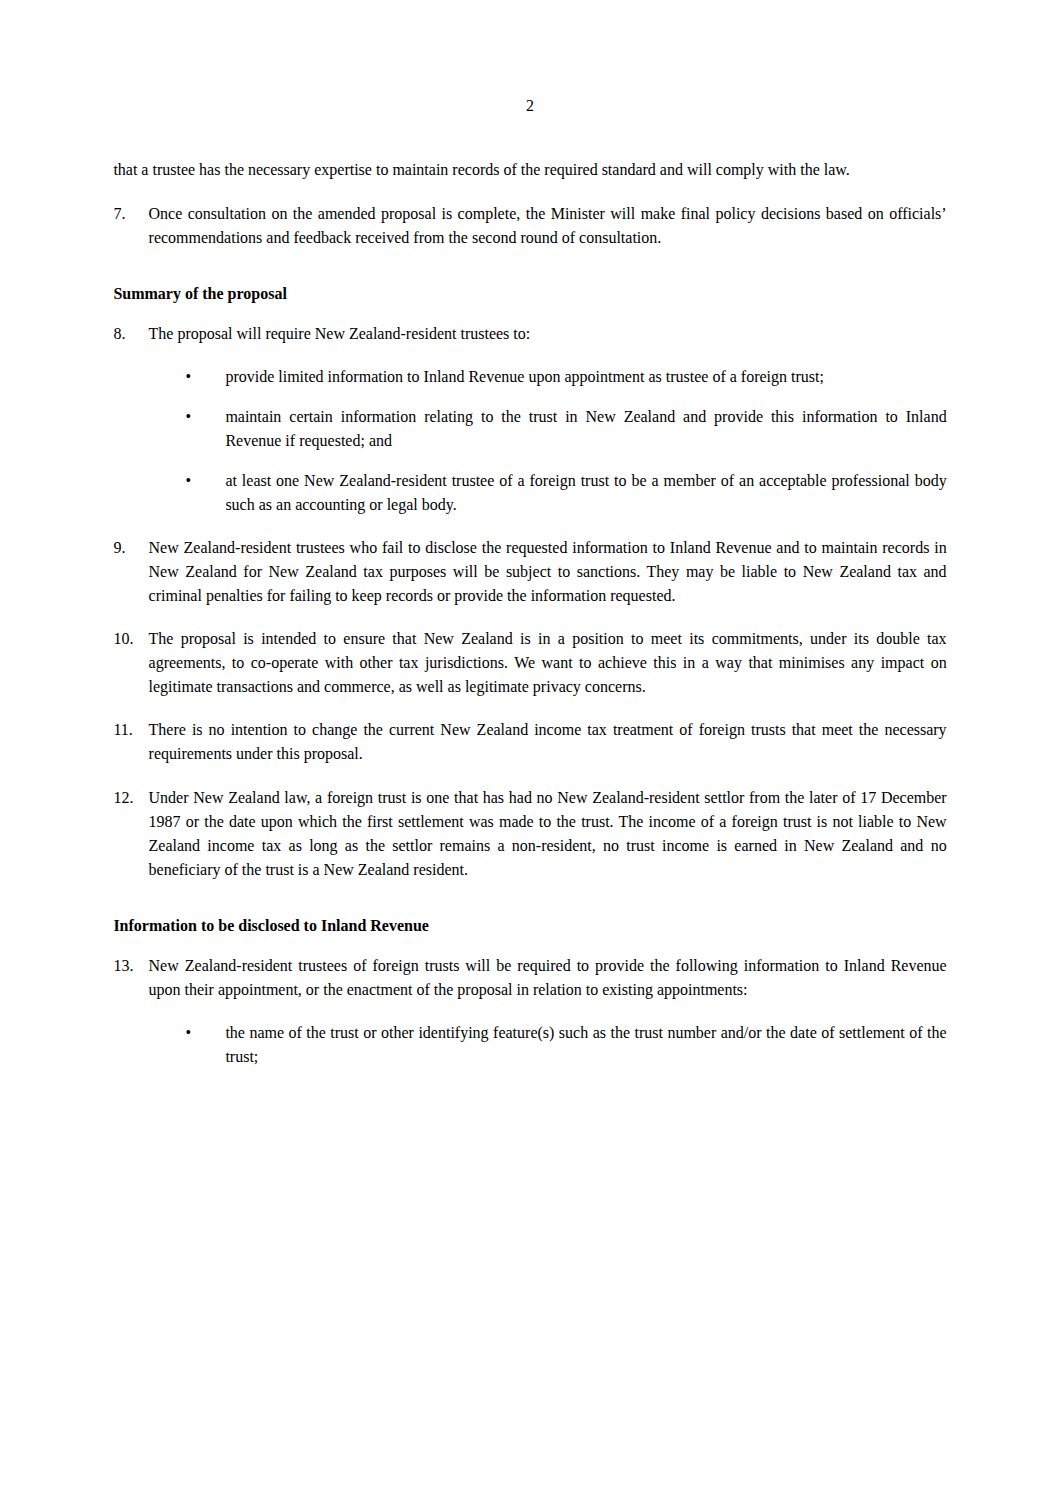2
that a trustee has the necessary expertise to maintain records of the required standard and will comply with the law.
7.
Once consultation on the amended proposal is complete, the Minister will make final policy decisions based on officials’ recommendations and feedback received from the second round of consultation.
Summary of the proposal
8.
The proposal will require New Zealand-resident trustees to:
•provide limited information to Inland Revenue upon appointment as trustee of a foreign trust;
•maintain certain information relating to the trust in New Zealand and provide this information to Inland Revenue if requested; and
•at least one New Zealand-resident trustee of a foreign trust to be a member of an acceptable professional body such as an accounting or legal body.
9.
New Zealand-resident trustees who fail to disclose the requested information to Inland Revenue and to maintain records in New Zealand for New Zealand tax purposes will be subject to sanctions. They may be liable to New Zealand tax and criminal penalties for failing to keep records or provide the information requested.
10.
The proposal is intended to ensure that New Zealand is in a position to meet its commitments, under its double tax agreements, to co-operate with other tax jurisdictions. We want to achieve this in a way that minimises any impact on legitimate transactions and commerce, as well as legitimate privacy concerns.
11.
There is no intention to change the current New Zealand income tax treatment of foreign trusts that meet the necessary requirements under this proposal.
12.
Under New Zealand law, a foreign trust is one that has had no New Zealand-resident settlor from the later of 17 December 1987 or the date upon which the first settlement was made to the trust. The income of a foreign trust is not liable to New Zealand income tax as long as the settlor remains a non-resident, no trust income is earned in New Zealand and no beneficiary of the trust is a New Zealand resident.
Information to be disclosed to Inland Revenue
13.
New Zealand-resident trustees of foreign trusts will be required to provide the following information to Inland Revenue upon their appointment, or the enactment of the proposal in relation to existing appointments:
•the name of the trust or other identifying feature(s) such as the trust number and/or the date of settlement of the trust;